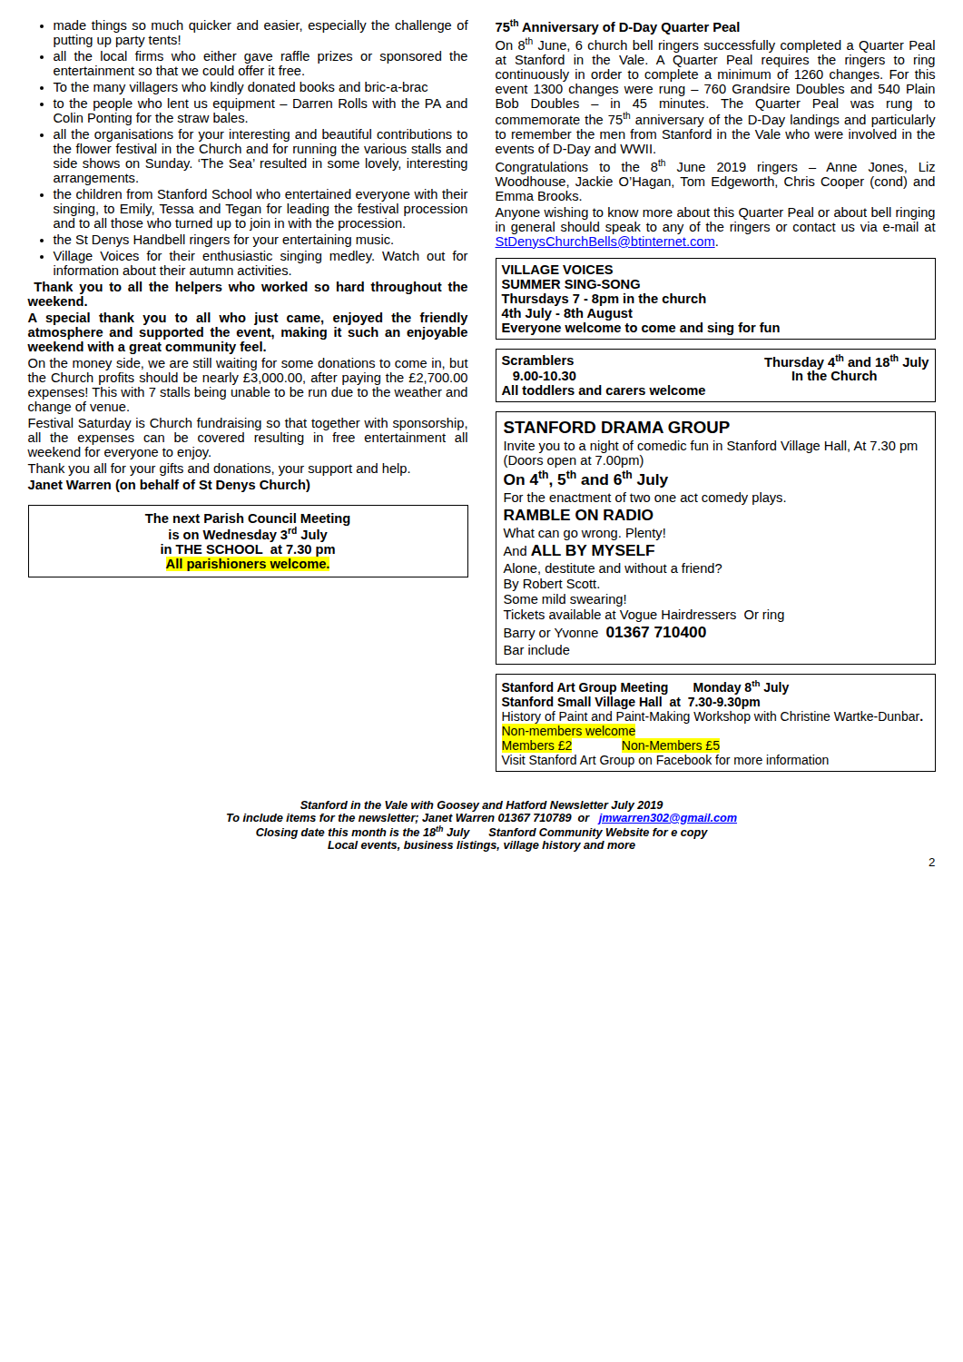made things so much quicker and easier, especially the challenge of putting up party tents!
all the local firms who either gave raffle prizes or sponsored the entertainment so that we could offer it free.
To the many villagers who kindly donated books and bric-a-brac
to the people who lent us equipment – Darren Rolls with the PA and Colin Ponting for the straw bales.
all the organisations for your interesting and beautiful contributions to the flower festival in the Church and for running the various stalls and side shows on Sunday. ‘The Sea’ resulted in some lovely, interesting arrangements.
the children from Stanford School who entertained everyone with their singing, to Emily, Tessa and Tegan for leading the festival procession and to all those who turned up to join in with the procession.
the St Denys Handbell ringers for your entertaining music.
Village Voices for their enthusiastic singing medley. Watch out for information about their autumn activities.
Thank you to all the helpers who worked so hard throughout the weekend.
A special thank you to all who just came, enjoyed the friendly atmosphere and supported the event, making it such an enjoyable weekend with a great community feel.
On the money side, we are still waiting for some donations to come in, but the Church profits should be nearly £3,000.00, after paying the £2,700.00 expenses! This with 7 stalls being unable to be run due to the weather and change of venue.
Festival Saturday is Church fundraising so that together with sponsorship, all the expenses can be covered resulting in free entertainment all weekend for everyone to enjoy.
Thank you all for your gifts and donations, your support and help.
Janet Warren (on behalf of St Denys Church)
The next Parish Council Meeting
is on Wednesday 3rd July
in THE SCHOOL at 7.30 pm
All parishioners welcome.
75th Anniversary of D-Day Quarter Peal
On 8th June, 6 church bell ringers successfully completed a Quarter Peal at Stanford in the Vale. A Quarter Peal requires the ringers to ring continuously in order to complete a minimum of 1260 changes. For this event 1300 changes were rung – 760 Grandsire Doubles and 540 Plain Bob Doubles – in 45 minutes. The Quarter Peal was rung to commemorate the 75th anniversary of the D-Day landings and particularly to remember the men from Stanford in the Vale who were involved in the events of D-Day and WWII.
Congratulations to the 8th June 2019 ringers – Anne Jones, Liz Woodhouse, Jackie O’Hagan, Tom Edgeworth, Chris Cooper (cond) and Emma Brooks.
Anyone wishing to know more about this Quarter Peal or about bell ringing in general should speak to any of the ringers or contact us via e-mail at StDenysChurchBells@btinternet.com.
VILLAGE VOICES
SUMMER SING-SONG
Thursdays 7 - 8pm in the church
4th July - 8th August
Everyone welcome to come and sing for fun
Scramblers Thursday 4th and 18th July
9.00-10.30 In the Church
All toddlers and carers welcome
STANFORD DRAMA GROUP
Invite you to a night of comedic fun in Stanford Village Hall, At 7.30 pm (Doors open at 7.00pm)
On 4th, 5th and 6th July
For the enactment of two one act comedy plays.
RAMBLE ON RADIO
What can go wrong. Plenty!
And ALL BY MYSELF
Alone, destitute and without a friend?
By Robert Scott.
Some mild swearing!
Tickets available at Vogue Hairdressers Or ring
Barry or Yvonne 01367 710400
Bar include
Stanford Art Group Meeting Monday 8th July
Stanford Small Village Hall at 7.30-9.30pm
History of Paint and Paint-Making Workshop with Christine Wartke-Dunbar. Non-members welcome
Members £2 Non-Members £5
Visit Stanford Art Group on Facebook for more information
Stanford in the Vale with Goosey and Hatford Newsletter July 2019
To include items for the newsletter; Janet Warren 01367 710789 or jmwarren302@gmail.com
Closing date this month is the 18th July Stanford Community Website for e copy
Local events, business listings, village history and more
2